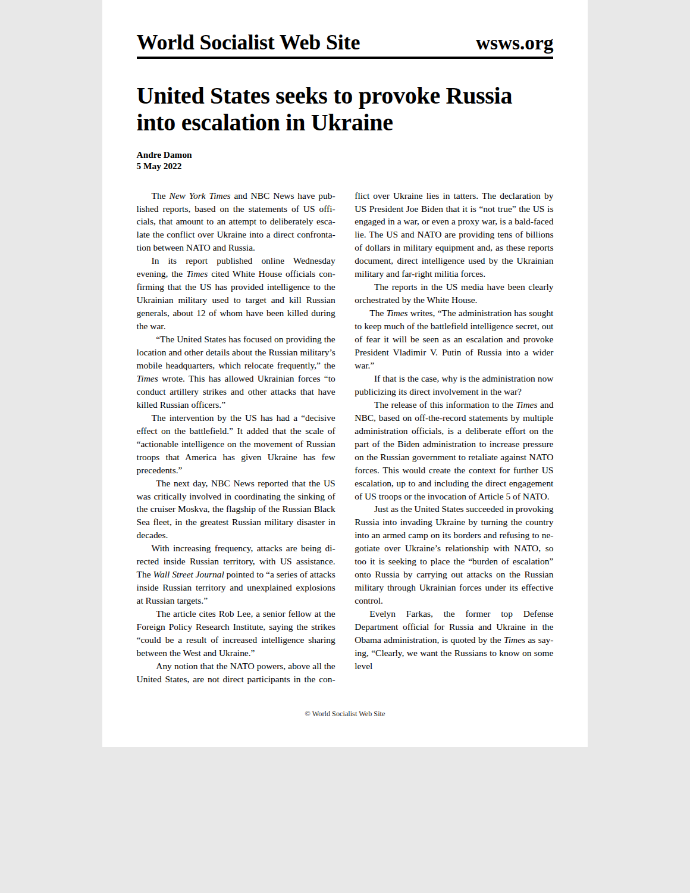World Socialist Web Site
wsws.org
United States seeks to provoke Russia into escalation in Ukraine
Andre Damon
5 May 2022
The New York Times and NBC News have published reports, based on the statements of US officials, that amount to an attempt to deliberately escalate the conflict over Ukraine into a direct confrontation between NATO and Russia.
In its report published online Wednesday evening, the Times cited White House officials confirming that the US has provided intelligence to the Ukrainian military used to target and kill Russian generals, about 12 of whom have been killed during the war.
“The United States has focused on providing the location and other details about the Russian military’s mobile headquarters, which relocate frequently,” the Times wrote. This has allowed Ukrainian forces “to conduct artillery strikes and other attacks that have killed Russian officers.”
The intervention by the US has had a “decisive effect on the battlefield.” It added that the scale of “actionable intelligence on the movement of Russian troops that America has given Ukraine has few precedents.”
The next day, NBC News reported that the US was critically involved in coordinating the sinking of the cruiser Moskva, the flagship of the Russian Black Sea fleet, in the greatest Russian military disaster in decades.
With increasing frequency, attacks are being directed inside Russian territory, with US assistance. The Wall Street Journal pointed to “a series of attacks inside Russian territory and unexplained explosions at Russian targets.”
The article cites Rob Lee, a senior fellow at the Foreign Policy Research Institute, saying the strikes “could be a result of increased intelligence sharing between the West and Ukraine.”
Any notion that the NATO powers, above all the United States, are not direct participants in the conflict over Ukraine lies in tatters. The declaration by US President Joe Biden that it is “not true” the US is engaged in a war, or even a proxy war, is a bald-faced lie. The US and NATO are providing tens of billions of dollars in military equipment and, as these reports document, direct intelligence used by the Ukrainian military and far-right militia forces.
The reports in the US media have been clearly orchestrated by the White House.
The Times writes, “The administration has sought to keep much of the battlefield intelligence secret, out of fear it will be seen as an escalation and provoke President Vladimir V. Putin of Russia into a wider war.”
If that is the case, why is the administration now publicizing its direct involvement in the war?
The release of this information to the Times and NBC, based on off-the-record statements by multiple administration officials, is a deliberate effort on the part of the Biden administration to increase pressure on the Russian government to retaliate against NATO forces. This would create the context for further US escalation, up to and including the direct engagement of US troops or the invocation of Article 5 of NATO.
Just as the United States succeeded in provoking Russia into invading Ukraine by turning the country into an armed camp on its borders and refusing to negotiate over Ukraine’s relationship with NATO, so too it is seeking to place the “burden of escalation” onto Russia by carrying out attacks on the Russian military through Ukrainian forces under its effective control.
Evelyn Farkas, the former top Defense Department official for Russia and Ukraine in the Obama administration, is quoted by the Times as saying, “Clearly, we want the Russians to know on some level
© World Socialist Web Site